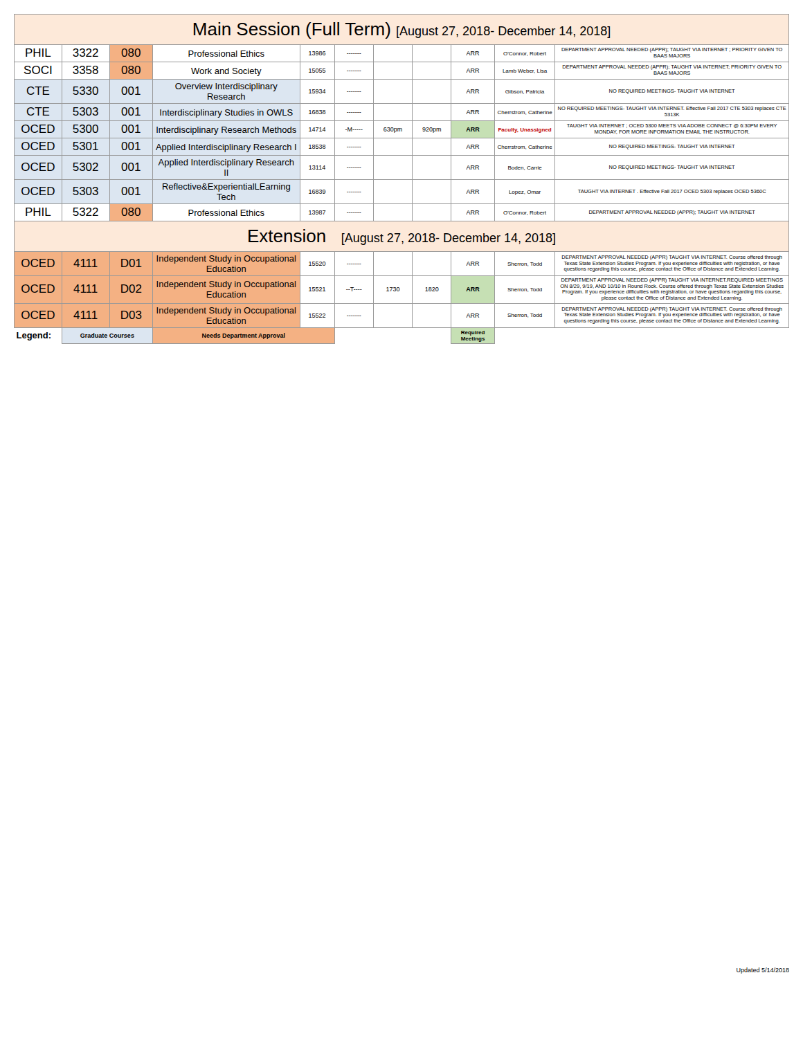| Main Session (Full Term) [August 27, 2018- December 14, 2018] |
| PHIL | 3322 | 080 | Professional Ethics | 13986 | ------- | | | ARR | O'Connor, Robert | DEPARTMENT APPROVAL NEEDED (APPR); TAUGHT VIA INTERNET ; PRIORITY GIVEN TO BAAS MAJORS |
| SOCI | 3358 | 080 | Work and Society | 15055 | ------- | | | ARR | Lamb Weber, Lisa | DEPARTMENT APPROVAL NEEDED (APPR); TAUGHT VIA INTERNET; PRIORITY GIVEN TO BAAS MAJORS |
| CTE | 5330 | 001 | Overview Interdisciplinary Research | 15934 | ------- | | | ARR | Gibson, Patricia | NO REQUIRED MEETINGS- TAUGHT VIA INTERNET |
| CTE | 5303 | 001 | Interdisciplinary Studies in OWLS | 16838 | ------- | | | ARR | Cherrstrom, Catherine | NO REQUIRED MEETINGS- TAUGHT VIA INTERNET. Effective Fall 2017 CTE 5303 replaces CTE 5313K |
| OCED | 5300 | 001 | Interdisciplinary Research Methods | 14714 | -M----- | 630pm | 920pm | ARR | Faculty, Unassigned | TAUGHT VIA INTERNET ; OCED 5300 MEETS VIA ADOBE CONNECT @ 6:30PM EVERY MONDAY, FOR MORE INFORMATION EMAIL THE INSTRUCTOR. |
| OCED | 5301 | 001 | Applied Interdisciplinary Research I | 18538 | ------- | | | ARR | Cherrstrom, Catherine | NO REQUIRED MEETINGS- TAUGHT VIA INTERNET |
| OCED | 5302 | 001 | Applied Interdisciplinary Research II | 13114 | ------- | | | ARR | Boden, Carrie | NO REQUIRED MEETINGS- TAUGHT VIA INTERNET |
| OCED | 5303 | 001 | Reflective&ExperientialLEarning Tech | 16839 | ------- | | | ARR | Lopez, Omar | TAUGHT VIA INTERNET . Effective Fall 2017 OCED 5303 replaces OCED 5360C |
| PHIL | 5322 | 080 | Professional Ethics | 13987 | ------- | | | ARR | O'Connor, Robert | DEPARTMENT APPROVAL NEEDED (APPR); TAUGHT VIA INTERNET |
| Extension [August 27, 2018- December 14, 2018] |
| OCED | 4111 | D01 | Independent Study in Occupational Education | 15520 | ------- | | | ARR | Sherron, Todd | DEPARTMENT APPROVAL NEEDED (APPR) TAUGHT VIA INTERNET. Course offered through Texas State Extension Studies Program. If you experience difficulties with registration, or have questions regarding this course, please contact the Office of Distance and Extended Learning. |
| OCED | 4111 | D02 | Independent Study in Occupational Education | 15521 | --T---- | 1730 | 1820 | ARR | Sherron, Todd | DEPARTMENT APPROVAL NEEDED (APPR) TAUGHT VIA INTERNET.REQUIRED MEETINGS ON 8/29, 9/19, AND 10/10 in Round Rock. Course offered through Texas State Extension Studies Program. If you experience difficulties with registration, or have questions regarding this course, please contact the Office of Distance and Extended Learning. |
| OCED | 4111 | D03 | Independent Study in Occupational Education | 15522 | ------- | | | ARR | Sherron, Todd | DEPARTMENT APPROVAL NEEDED (APPR) TAUGHT VIA INTERNET. Course offered through Texas State Extension Studies Program. If you experience difficulties with registration, or have questions regarding this course, please contact the Office of Distance and Extended Learning. |
| Legend: | Graduate Courses | Needs Department Approval | | | | Required Meetings | | |
Updated 5/14/2018